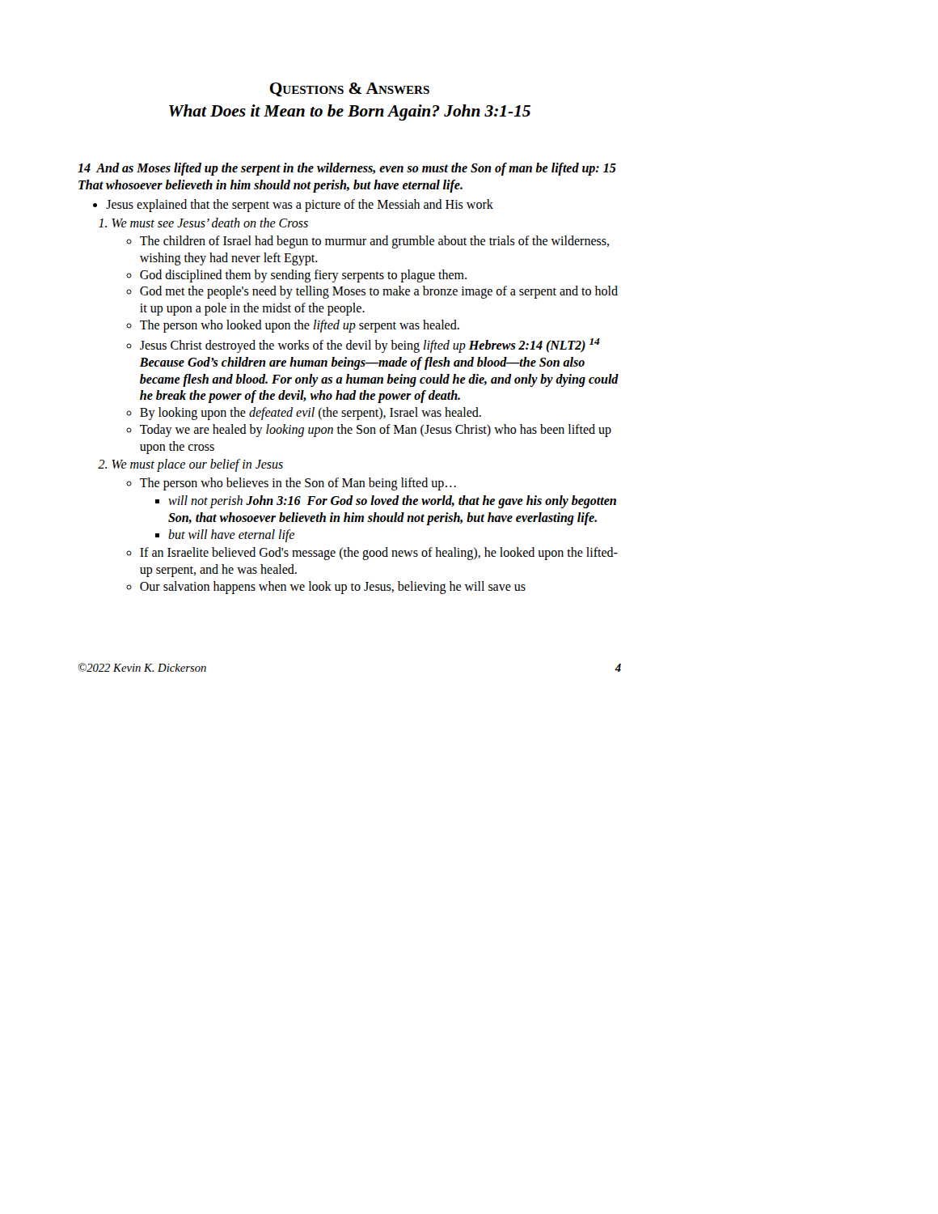Questions & Answers
What Does it Mean to be Born Again? John 3:1-15
14 And as Moses lifted up the serpent in the wilderness, even so must the Son of man be lifted up: 15 That whosoever believeth in him should not perish, but have eternal life.
Jesus explained that the serpent was a picture of the Messiah and His work
We must see Jesus’ death on the Cross
The children of Israel had begun to murmur and grumble about the trials of the wilderness, wishing they had never left Egypt.
God disciplined them by sending fiery serpents to plague them.
God met the people's need by telling Moses to make a bronze image of a serpent and to hold it up upon a pole in the midst of the people.
The person who looked upon the lifted up serpent was healed.
Jesus Christ destroyed the works of the devil by being lifted up Hebrews 2:14 (NLT2) 14 Because God’s children are human beings—made of flesh and blood—the Son also became flesh and blood. For only as a human being could he die, and only by dying could he break the power of the devil, who had the power of death.
By looking upon the defeated evil (the serpent), Israel was healed.
Today we are healed by looking upon the Son of Man (Jesus Christ) who has been lifted up upon the cross
We must place our belief in Jesus
The person who believes in the Son of Man being lifted up…
will not perish John 3:16 For God so loved the world, that he gave his only begotten Son, that whosoever believeth in him should not perish, but have everlasting life.
but will have eternal life
If an Israelite believed God's message (the good news of healing), he looked upon the lifted-up serpent, and he was healed.
Our salvation happens when we look up to Jesus, believing he will save us
©2022 Kevin K. Dickerson 4